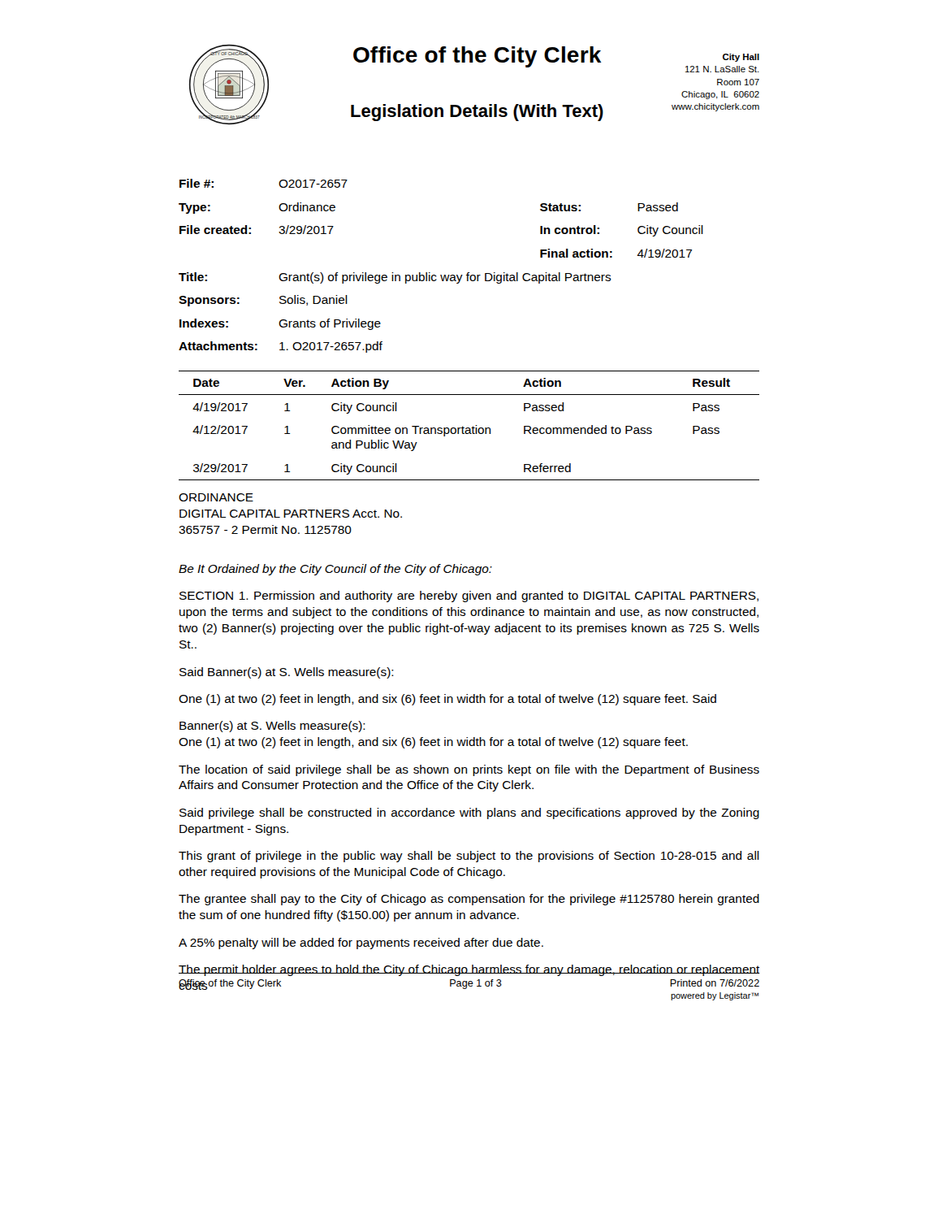CITY OF CHICAGO INCORPORATED 4th MARCH 1837
City Hall
121 N. LaSalle St.
Room 107
Chicago, IL 60602
www.chicityclerk.com
Office of the City Clerk
Legislation Details (With Text)
| File #: | O2017-2657 | | |
| Type: | Ordinance | Status: | Passed |
| File created: | 3/29/2017 | In control: | City Council |
| | | Final action: | 4/19/2017 |
| Title: | Grant(s) of privilege in public way for Digital Capital Partners |
| Sponsors: | Solis, Daniel |
| Indexes: | Grants of Privilege |
| Attachments: | 1. O2017-2657.pdf |
| Date | Ver. | Action By | Action | Result |
| --- | --- | --- | --- | --- |
| 4/19/2017 | 1 | City Council | Passed | Pass |
| 4/12/2017 | 1 | Committee on Transportation and Public Way | Recommended to Pass | Pass |
| 3/29/2017 | 1 | City Council | Referred | |
ORDINANCE
DIGITAL CAPITAL PARTNERS Acct. No.
365757 - 2 Permit No. 1125780
Be It Ordained by the City Council of the City of Chicago:
SECTION 1. Permission and authority are hereby given and granted to DIGITAL CAPITAL PARTNERS, upon the terms and subject to the conditions of this ordinance to maintain and use, as now constructed, two (2) Banner(s) projecting over the public right-of-way adjacent to its premises known as 725 S. Wells St..
Said Banner(s) at S. Wells measure(s):
One (1) at two (2) feet in length, and six (6) feet in width for a total of twelve (12) square feet. Said
Banner(s) at S. Wells measure(s):
One (1) at two (2) feet in length, and six (6) feet in width for a total of twelve (12) square feet.
The location of said privilege shall be as shown on prints kept on file with the Department of Business Affairs and Consumer Protection and the Office of the City Clerk.
Said privilege shall be constructed in accordance with plans and specifications approved by the Zoning Department - Signs.
This grant of privilege in the public way shall be subject to the provisions of Section 10-28-015 and all other required provisions of the Municipal Code of Chicago.
The grantee shall pay to the City of Chicago as compensation for the privilege #1125780 herein granted the sum of one hundred fifty ($150.00) per annum in advance.
A 25% penalty will be added for payments received after due date.
The permit holder agrees to hold the City of Chicago harmless for any damage, relocation or replacement costs
Office of the City Clerk
Page 1 of 3
Printed on 7/6/2022
powered by Legistar™